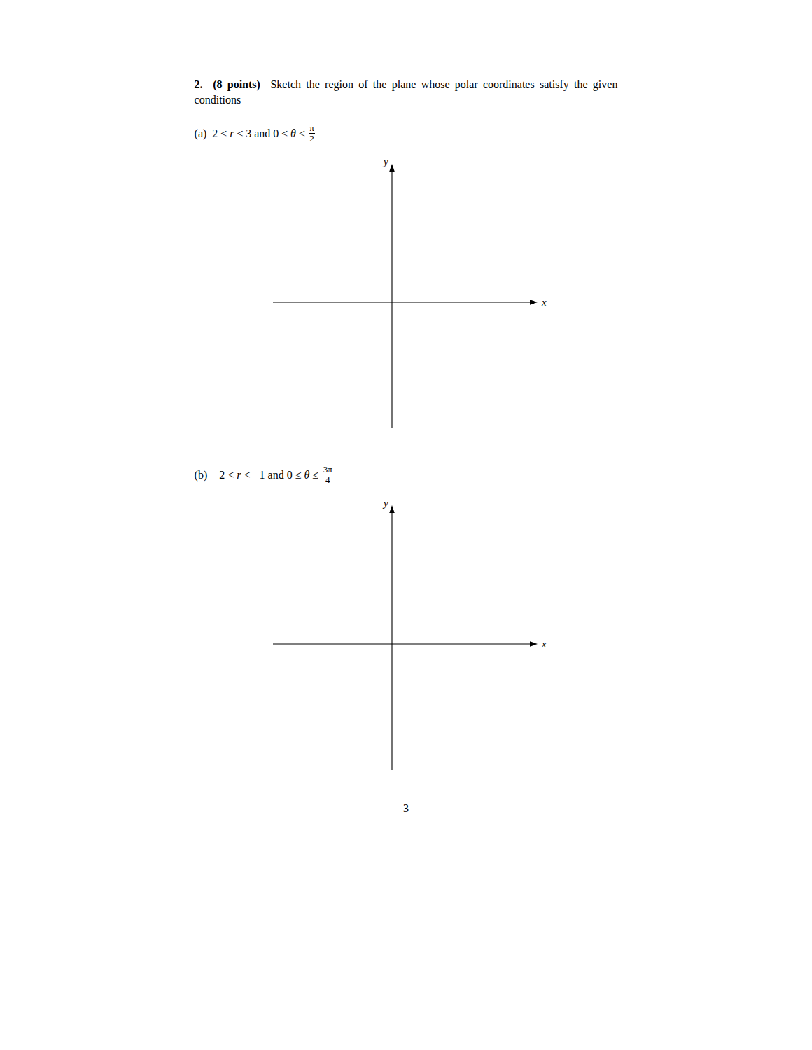2. (8 points) Sketch the region of the plane whose polar coordinates satisfy the given conditions
(a) 2 ≤ r ≤ 3 and 0 ≤ θ ≤ π 2
y x
(b) −2 < r < −1 and 0 ≤ θ ≤ 3π 4
y x
3